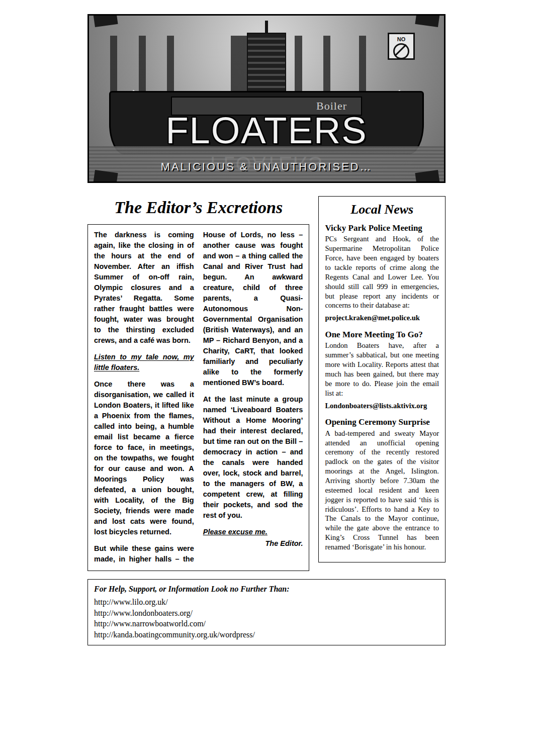NO
Boiler
FLOATERS
FLOATERS
MALICIOUS & UNAUTHORISED…
The Editor’s Excretions
The darkness is coming again, like the closing in of the hours at the end of November. After an iffish Summer of on-off rain, Olympic closures and a Pyrates’ Regatta. Some rather fraught battles were fought, water was brought to the thirsting excluded crews, and a café was born.
Listen to my tale now, my little floaters.
Once there was a disorganisation, we called it London Boaters, it lifted like a Phoenix from the flames, called into being, a humble email list became a fierce force to face, in meetings, on the towpaths, we fought for our cause and won. A Moorings Policy was defeated, a union bought, with Locality, of the Big Society, friends were made and lost cats were found, lost bicycles returned.
But while these gains were made, in higher halls – the House of Lords, no less – another cause was fought and won – a thing called the Canal and River Trust had begun. An awkward creature, child of three parents, a Quasi-Autonomous Non-Governmental Organisation (British Waterways), and an MP – Richard Benyon, and a Charity, CaRT, that looked familiarly and peculiarly alike to the formerly mentioned BW’s board.
At the last minute a group named ‘Liveaboard Boaters Without a Home Mooring’ had their interest declared, but time ran out on the Bill – democracy in action – and the canals were handed over, lock, stock and barrel, to the managers of BW, a competent crew, at filling their pockets, and sod the rest of you.
Please excuse me.
The Editor.
Local News
Vicky Park Police Meeting
PCs Sergeant and Hook, of the Supermarine Metropolitan Police Force, have been engaged by boaters to tackle reports of crime along the Regents Canal and Lower Lee. You should still call 999 in emergencies, but please report any incidents or concerns to their database at:
project.kraken@met.police.uk
One More Meeting To Go?
London Boaters have, after a summer’s sabbatical, but one meeting more with Locality. Reports attest that much has been gained, but there may be more to do. Please join the email list at:
Londonboaters@lists.aktivix.org
Opening Ceremony Surprise
A bad-tempered and sweaty Mayor attended an unofficial opening ceremony of the recently restored padlock on the gates of the visitor moorings at the Angel, Islington. Arriving shortly before 7.30am the esteemed local resident and keen jogger is reported to have said ‘this is ridiculous’. Efforts to hand a Key to The Canals to the Mayor continue, while the gate above the entrance to King’s Cross Tunnel has been renamed ‘Borisgate’ in his honour.
For Help, Support, or Information Look no Further Than:
http://www.lilo.org.uk/
http://www.londonboaters.org/
http://www.narrowboatworld.com/
http://kanda.boatingcommunity.org.uk/wordpress/